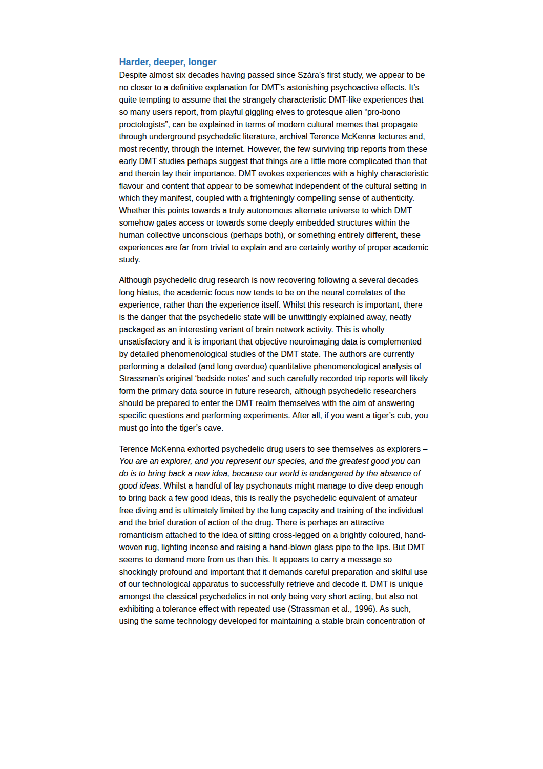Harder, deeper, longer
Despite almost six decades having passed since Szára’s first study, we appear to be no closer to a definitive explanation for DMT’s astonishing psychoactive effects. It’s quite tempting to assume that the strangely characteristic DMT-like experiences that so many users report, from playful giggling elves to grotesque alien “pro-bono proctologists”, can be explained in terms of modern cultural memes that propagate through underground psychedelic literature, archival Terence McKenna lectures and, most recently, through the internet. However, the few surviving trip reports from these early DMT studies perhaps suggest that things are a little more complicated than that and therein lay their importance. DMT evokes experiences with a highly characteristic flavour and content that appear to be somewhat independent of the cultural setting in which they manifest, coupled with a frighteningly compelling sense of authenticity. Whether this points towards a truly autonomous alternate universe to which DMT somehow gates access or towards some deeply embedded structures within the human collective unconscious (perhaps both), or something entirely different, these experiences are far from trivial to explain and are certainly worthy of proper academic study.
Although psychedelic drug research is now recovering following a several decades long hiatus, the academic focus now tends to be on the neural correlates of the experience, rather than the experience itself. Whilst this research is important, there is the danger that the psychedelic state will be unwittingly explained away, neatly packaged as an interesting variant of brain network activity. This is wholly unsatisfactory and it is important that objective neuroimaging data is complemented by detailed phenomenological studies of the DMT state. The authors are currently performing a detailed (and long overdue) quantitative phenomenological analysis of Strassman’s original ‘bedside notes’ and such carefully recorded trip reports will likely form the primary data source in future research, although psychedelic researchers should be prepared to enter the DMT realm themselves with the aim of answering specific questions and performing experiments. After all, if you want a tiger’s cub, you must go into the tiger’s cave.
Terence McKenna exhorted psychedelic drug users to see themselves as explorers – You are an explorer, and you represent our species, and the greatest good you can do is to bring back a new idea, because our world is endangered by the absence of good ideas. Whilst a handful of lay psychonauts might manage to dive deep enough to bring back a few good ideas, this is really the psychedelic equivalent of amateur free diving and is ultimately limited by the lung capacity and training of the individual and the brief duration of action of the drug. There is perhaps an attractive romanticism attached to the idea of sitting cross-legged on a brightly coloured, hand-woven rug, lighting incense and raising a hand-blown glass pipe to the lips. But DMT seems to demand more from us than this. It appears to carry a message so shockingly profound and important that it demands careful preparation and skilful use of our technological apparatus to successfully retrieve and decode it. DMT is unique amongst the classical psychedelics in not only being very short acting, but also not exhibiting a tolerance effect with repeated use (Strassman et al., 1996). As such, using the same technology developed for maintaining a stable brain concentration of